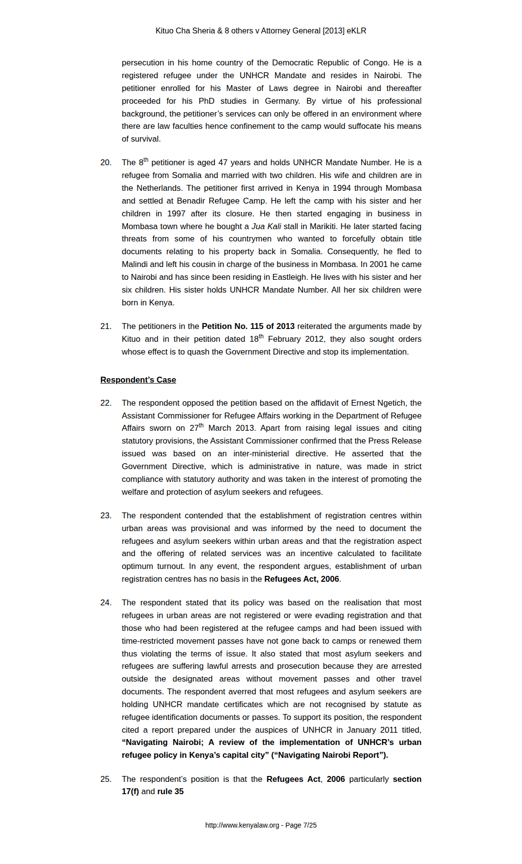Kituo Cha Sheria & 8 others v Attorney General [2013] eKLR
persecution in his home country of the Democratic Republic of Congo. He is a registered refugee under the UNHCR Mandate and resides in Nairobi. The petitioner enrolled for his Master of Laws degree in Nairobi and thereafter proceeded for his PhD studies in Germany. By virtue of his professional background, the petitioner’s services can only be offered in an environment where there are law faculties hence confinement to the camp would suffocate his means of survival.
20. The 8th petitioner is aged 47 years and holds UNHCR Mandate Number. He is a refugee from Somalia and married with two children. His wife and children are in the Netherlands. The petitioner first arrived in Kenya in 1994 through Mombasa and settled at Benadir Refugee Camp. He left the camp with his sister and her children in 1997 after its closure. He then started engaging in business in Mombasa town where he bought a Jua Kali stall in Marikiti. He later started facing threats from some of his countrymen who wanted to forcefully obtain title documents relating to his property back in Somalia. Consequently, he fled to Malindi and left his cousin in charge of the business in Mombasa. In 2001 he came to Nairobi and has since been residing in Eastleigh. He lives with his sister and her six children. His sister holds UNHCR Mandate Number. All her six children were born in Kenya.
21. The petitioners in the Petition No. 115 of 2013 reiterated the arguments made by Kituo and in their petition dated 18th February 2012, they also sought orders whose effect is to quash the Government Directive and stop its implementation.
Respondent’s Case
22. The respondent opposed the petition based on the affidavit of Ernest Ngetich, the Assistant Commissioner for Refugee Affairs working in the Department of Refugee Affairs sworn on 27th March 2013. Apart from raising legal issues and citing statutory provisions, the Assistant Commissioner confirmed that the Press Release issued was based on an inter-ministerial directive. He asserted that the Government Directive, which is administrative in nature, was made in strict compliance with statutory authority and was taken in the interest of promoting the welfare and protection of asylum seekers and refugees.
23. The respondent contended that the establishment of registration centres within urban areas was provisional and was informed by the need to document the refugees and asylum seekers within urban areas and that the registration aspect and the offering of related services was an incentive calculated to facilitate optimum turnout. In any event, the respondent argues, establishment of urban registration centres has no basis in the Refugees Act, 2006.
24. The respondent stated that its policy was based on the realisation that most refugees in urban areas are not registered or were evading registration and that those who had been registered at the refugee camps and had been issued with time-restricted movement passes have not gone back to camps or renewed them thus violating the terms of issue. It also stated that most asylum seekers and refugees are suffering lawful arrests and prosecution because they are arrested outside the designated areas without movement passes and other travel documents. The respondent averred that most refugees and asylum seekers are holding UNHCR mandate certificates which are not recognised by statute as refugee identification documents or passes. To support its position, the respondent cited a report prepared under the auspices of UNHCR in January 2011 titled, “Navigating Nairobi; A review of the implementation of UNHCR’s urban refugee policy in Kenya’s capital city” (“Navigating Nairobi Report”).
25. The respondent’s position is that the Refugees Act, 2006 particularly section 17(f) and rule 35
http://www.kenyalaw.org - Page 7/25